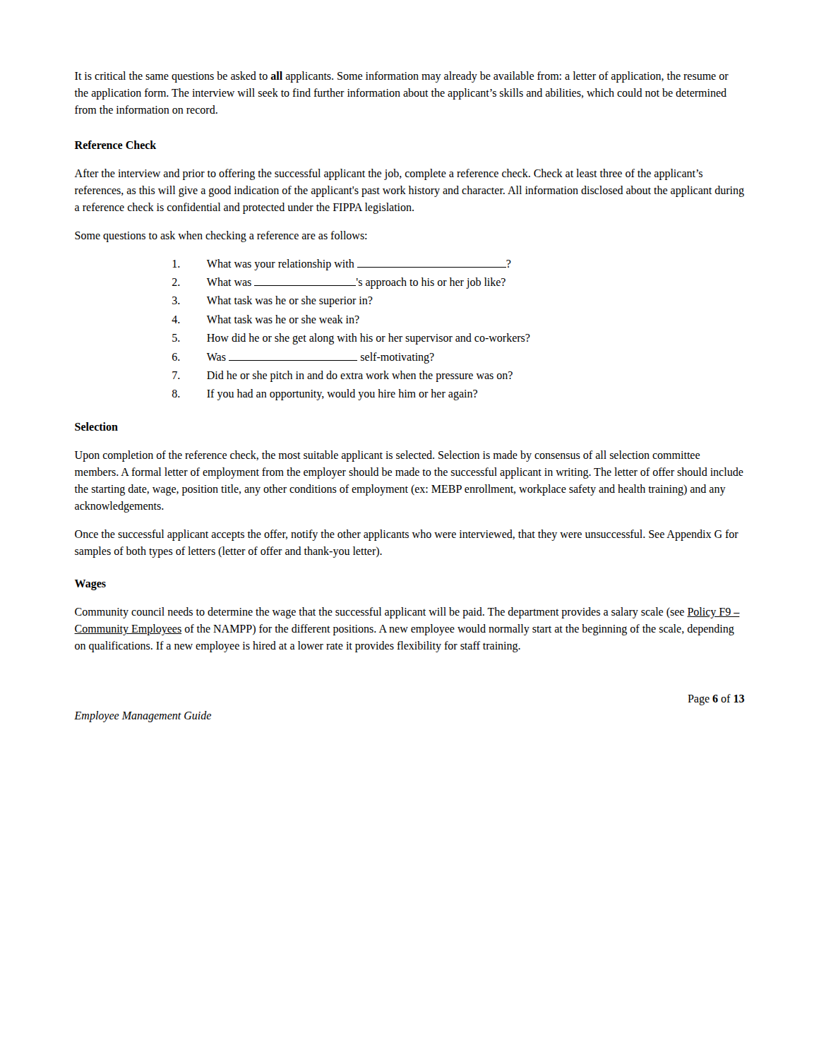It is critical the same questions be asked to all applicants. Some information may already be available from: a letter of application, the resume or the application form. The interview will seek to find further information about the applicant’s skills and abilities, which could not be determined from the information on record.
Reference Check
After the interview and prior to offering the successful applicant the job, complete a reference check. Check at least three of the applicant’s references, as this will give a good indication of the applicant's past work history and character. All information disclosed about the applicant during a reference check is confidential and protected under the FIPPA legislation.
Some questions to ask when checking a reference are as follows:
What was your relationship with ?
What was 's approach to his or her job like?
What task was he or she superior in?
What task was he or she weak in?
How did he or she get along with his or her supervisor and co-workers?
Was self-motivating?
Did he or she pitch in and do extra work when the pressure was on?
If you had an opportunity, would you hire him or her again?
Selection
Upon completion of the reference check, the most suitable applicant is selected. Selection is made by consensus of all selection committee members. A formal letter of employment from the employer should be made to the successful applicant in writing. The letter of offer should include the starting date, wage, position title, any other conditions of employment (ex: MEBP enrollment, workplace safety and health training) and any acknowledgements.
Once the successful applicant accepts the offer, notify the other applicants who were interviewed, that they were unsuccessful. See Appendix G for samples of both types of letters (letter of offer and thank-you letter).
Wages
Community council needs to determine the wage that the successful applicant will be paid. The department provides a salary scale (see Policy F9 – Community Employees of the NAMPP) for the different positions. A new employee would normally start at the beginning of the scale, depending on qualifications. If a new employee is hired at a lower rate it provides flexibility for staff training.
Page 6 of 13
Employee Management Guide